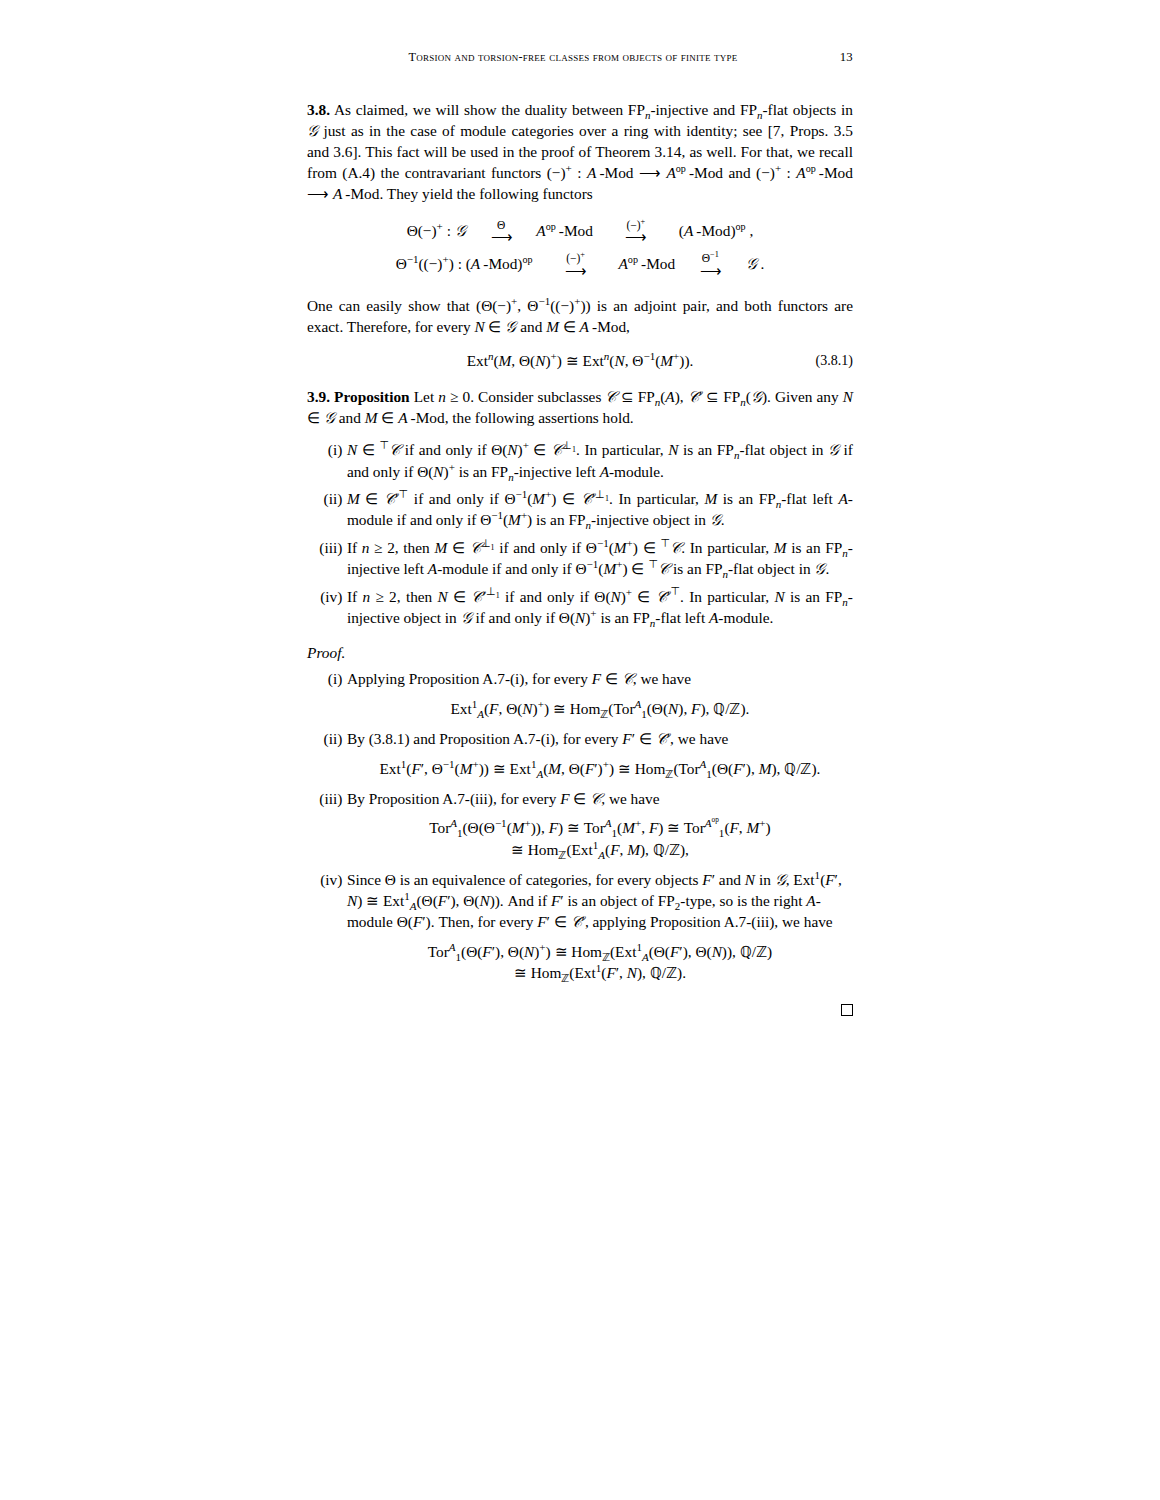Torsion and torsion-free classes from objects of finite type 13
3.8. As claimed, we will show the duality between FPn-injective and FPn-flat objects in 𝒢 just as in the case of module categories over a ring with identity; see [7, Props. 3.5 and 3.6]. This fact will be used in the proof of Theorem 3.14, as well. For that, we recall from (A.4) the contravariant functors (−)+ : A -Mod ⟶ Aop -Mod and (−)+ : Aop -Mod ⟶ A -Mod. They yield the following functors
Θ(−)+ : 𝒢 Θ⟶ Aop -Mod (−)+⟶ (A -Mod)op , Θ−1((−)+) : (A -Mod)op (−)+⟶ Aop -Mod Θ−1⟶ 𝒢 .
One can easily show that (Θ(−)+, Θ−1((−)+)) is an adjoint pair, and both functors are exact. Therefore, for every N ∈ 𝒢 and M ∈ A -Mod,
Extn(M, Θ(N)+) ≅ Extn(N, Θ−1(M+)). (3.8.1)
3.9. Proposition Let n ≥ 0. Consider subclasses 𝒞 ⊆ FPn(A), 𝒞′ ⊆ FPn(𝒢). Given any N ∈ 𝒢 and M ∈ A -Mod, the following assertions hold.
(i) N ∈ ⊥𝒞 if and only if Θ(N)+ ∈ 𝒞⊥1. In particular, N is an FPn-flat object in 𝒢 if and only if Θ(N)+ is an FPn-injective left A-module.
(ii) M ∈ 𝒞′⊥ if and only if Θ−1(M+) ∈ 𝒞′⊥1. In particular, M is an FPn-flat left A-module if and only if Θ−1(M+) is an FPn-injective object in 𝒢.
(iii) If n ≥ 2, then M ∈ 𝒞⊥1 if and only if Θ−1(M+) ∈ ⊥𝒞. In particular, M is an FPn-injective left A-module if and only if Θ−1(M+) ∈ ⊥𝒞 is an FPn-flat object in 𝒢.
(iv) If n ≥ 2, then N ∈ 𝒞′⊥1 if and only if Θ(N)+ ∈ 𝒞′⊥. In particular, N is an FPn-injective object in 𝒢 if and only if Θ(N)+ is an FPn-flat left A-module.
Proof.
(i) Applying Proposition A.7-(i), for every F ∈ 𝒞, we have
Ext1A(F, Θ(N)+) ≅ Homℤ(TorA1(Θ(N), F), ℚ/ℤ).
(ii) By (3.8.1) and Proposition A.7-(i), for every F′ ∈ 𝒞′, we have
Ext1(F′, Θ−1(M+)) ≅ Ext1A(M, Θ(F′)+) ≅ Homℤ(TorA1(Θ(F′), M), ℚ/ℤ).
(iii) By Proposition A.7-(iii), for every F ∈ 𝒞, we have
TorA1(Θ(Θ−1(M+)), F) ≅ TorA1(M+, F) ≅ TorAop1(F, M+) ≅ Homℤ(Ext1A(F, M), ℚ/ℤ),
(iv) Since Θ is an equivalence of categories, for every objects F′ and N in 𝒢, Ext1(F′, N) ≅ Ext1A(Θ(F′), Θ(N)). And if F′ is an object of FP2-type, so is the right A-module Θ(F′). Then, for every F′ ∈ 𝒞′, applying Proposition A.7-(iii), we have
TorA1(Θ(F′), Θ(N)+) ≅ Homℤ(Ext1A(Θ(F′), Θ(N)), ℚ/ℤ) ≅ Homℤ(Ext1(F′, N), ℚ/ℤ).